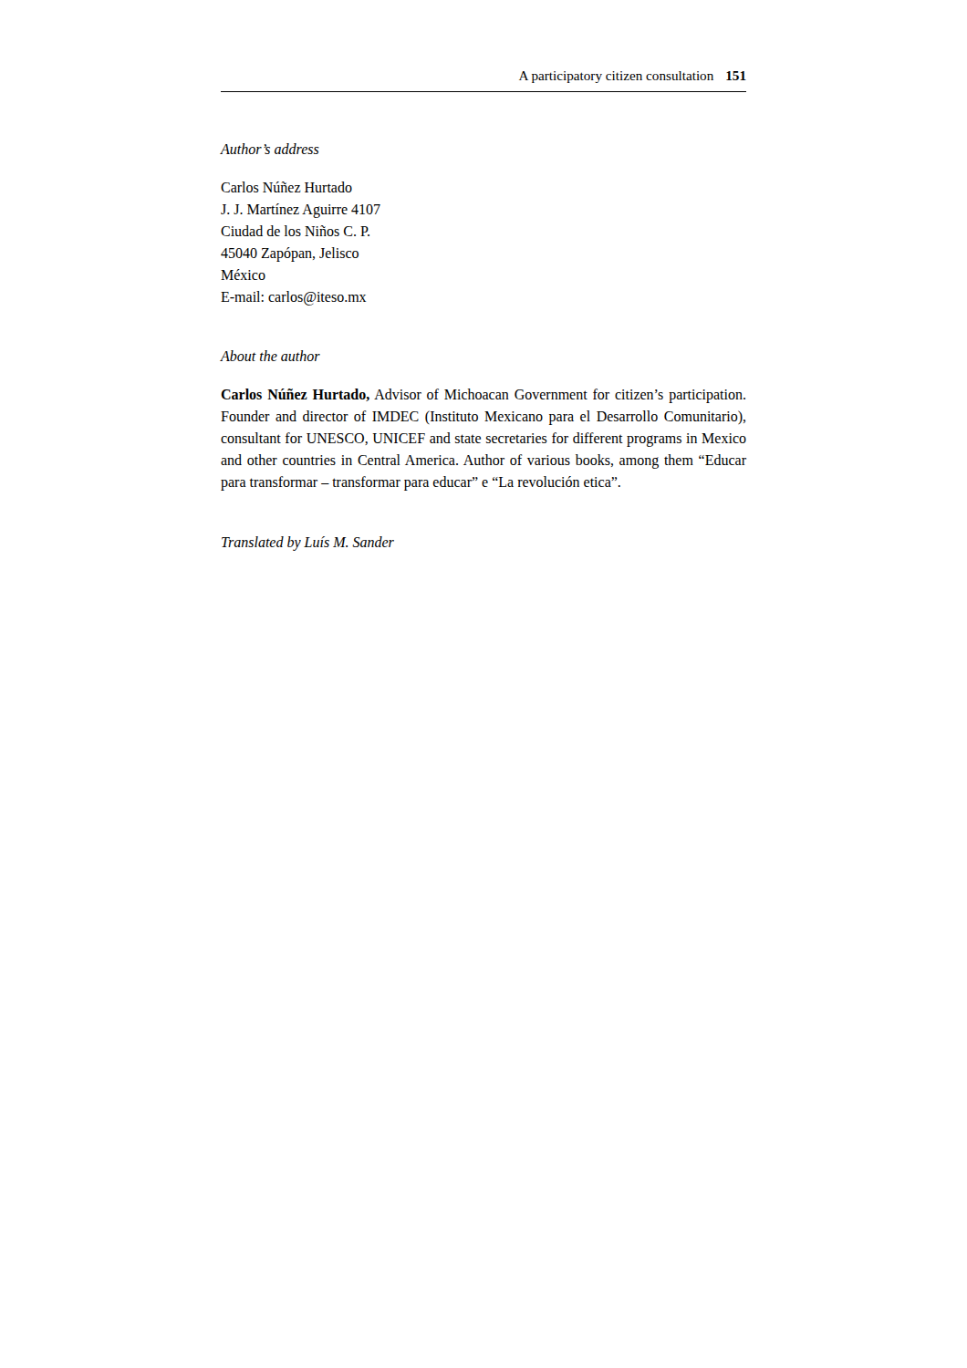A participatory citizen consultation 151
Author’s address
Carlos Núñez Hurtado
J. J. Martínez Aguirre 4107
Ciudad de los Niños C. P.
45040 Zapópan, Jelisco
México
E-mail: carlos@iteso.mx
About the author
Carlos Núñez Hurtado, Advisor of Michoacan Government for citizen’s participation. Founder and director of IMDEC (Instituto Mexicano para el Desarrollo Comunitario), consultant for UNESCO, UNICEF and state secretaries for different programs in Mexico and other countries in Central America. Author of various books, among them “Educar para transformar – transformar para educar” e “La revolución etica”.
Translated by Luís M. Sander